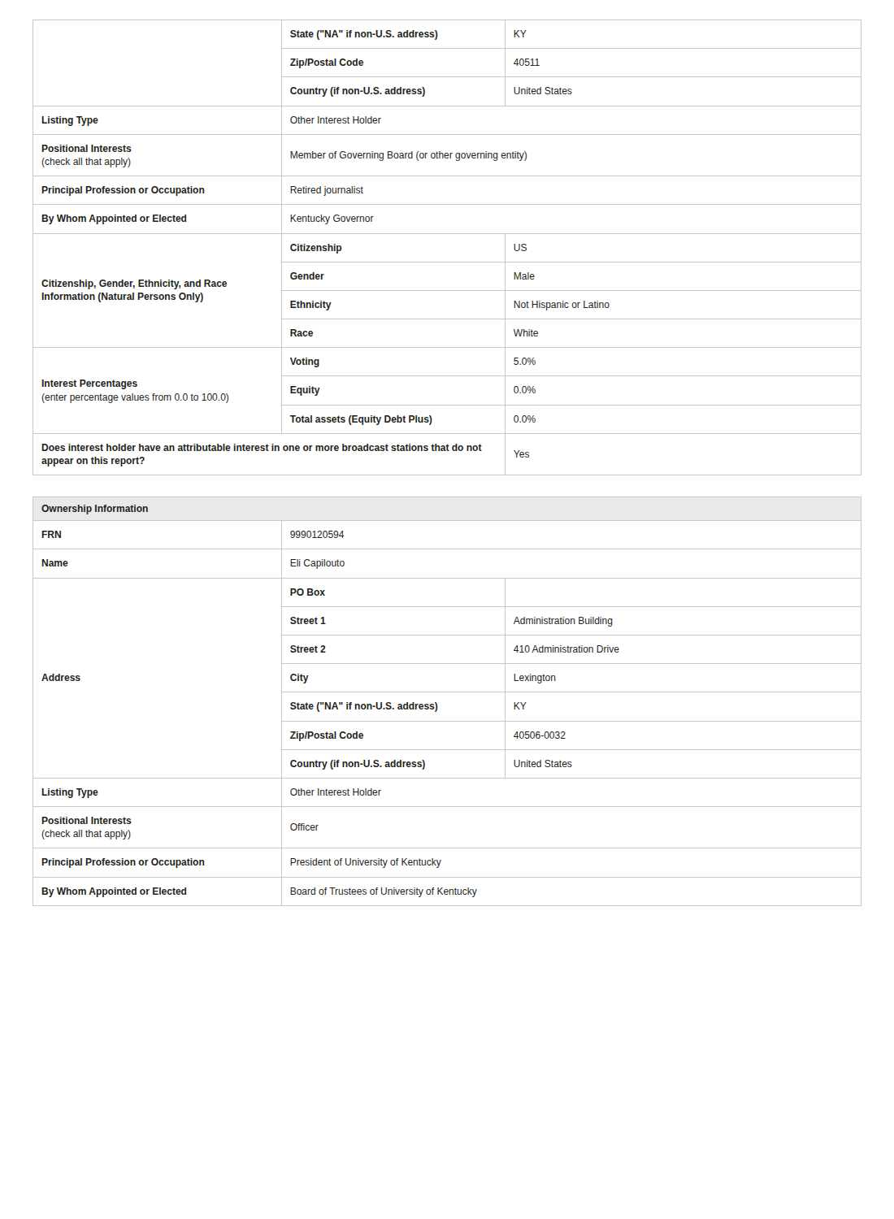| | State ("NA" if non-U.S. address) | KY |
| Zip/Postal Code | 40511 |
| Country (if non-U.S. address) | United States |
| Listing Type | Other Interest Holder |
| Positional Interests (check all that apply) | Member of Governing Board (or other governing entity) |
| Principal Profession or Occupation | Retired journalist |
| By Whom Appointed or Elected | Kentucky Governor |
| Citizenship, Gender, Ethnicity, and Race Information (Natural Persons Only) | Citizenship | US |
| Gender | Male |
| Ethnicity | Not Hispanic or Latino |
| Race | White |
| Interest Percentages (enter percentage values from 0.0 to 100.0) | Voting | 5.0% |
| Equity | 0.0% |
| Total assets (Equity Debt Plus) | 0.0% |
| Does interest holder have an attributable interest in one or more broadcast stations that do not appear on this report? | Yes |
Ownership Information
| FRN | 9990120594 |
| Name | Eli Capilouto |
| Address | PO Box | |
| Street 1 | Administration Building |
| Street 2 | 410 Administration Drive |
| City | Lexington |
| State ("NA" if non-U.S. address) | KY |
| Zip/Postal Code | 40506-0032 |
| Country (if non-U.S. address) | United States |
| Listing Type | Other Interest Holder |
| Positional Interests (check all that apply) | Officer |
| Principal Profession or Occupation | President of University of Kentucky |
| By Whom Appointed or Elected | Board of Trustees of University of Kentucky |